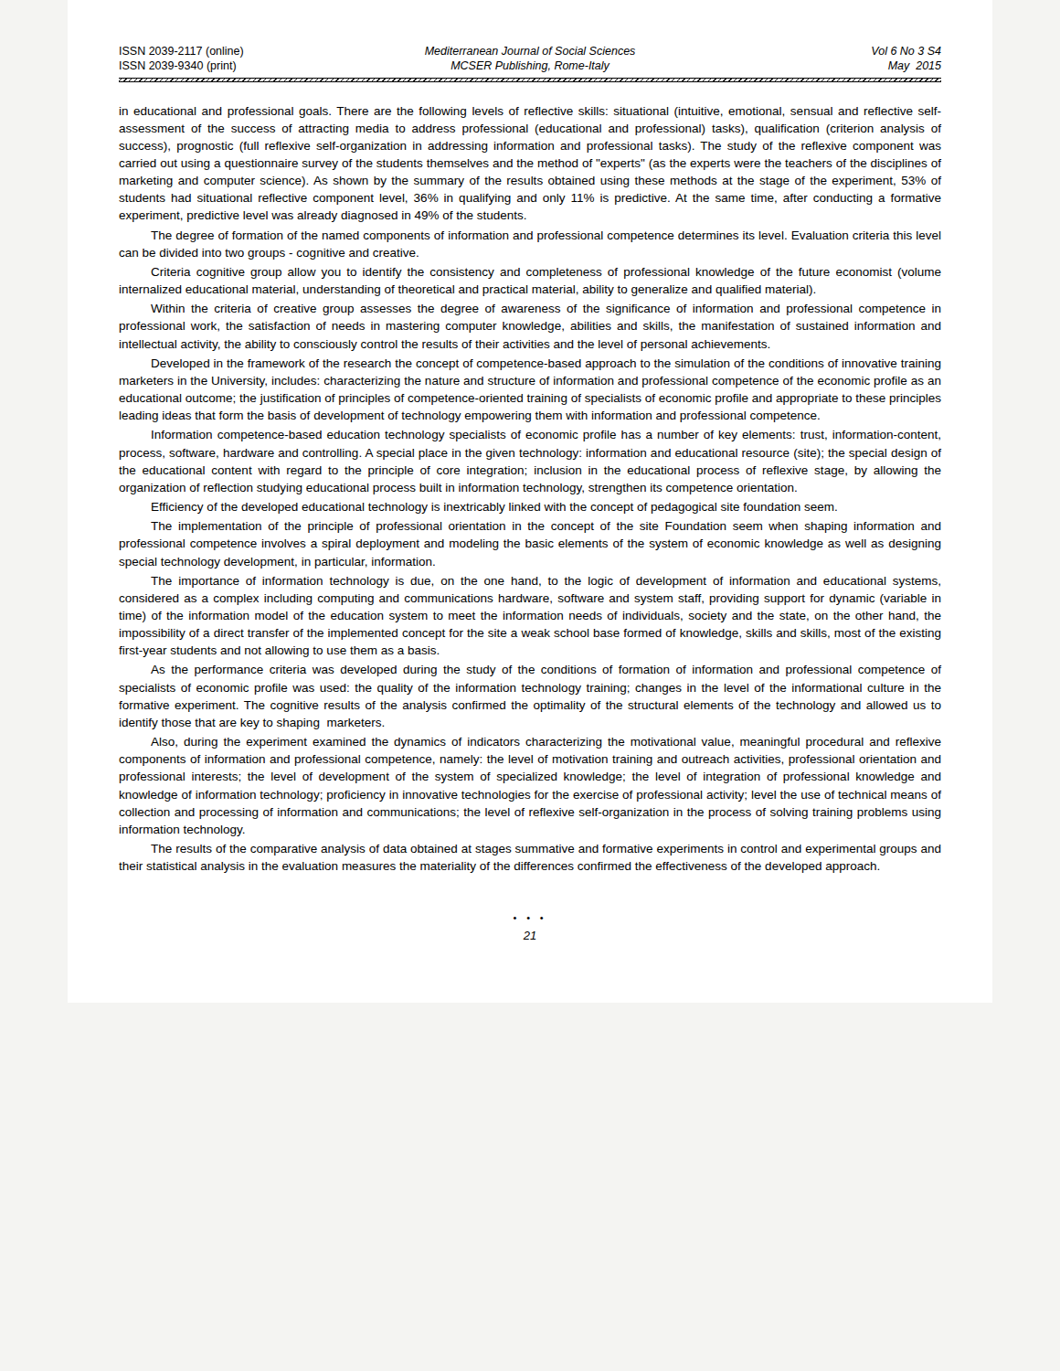| ISSN 2039-2117 (online) | Mediterranean Journal of Social Sciences | Vol 6 No 3 S4 |
| ISSN 2039-9340 (print) | MCSER Publishing, Rome-Italy | May 2015 |
in educational and professional goals. There are the following levels of reflective skills: situational (intuitive, emotional, sensual and reflective self-assessment of the success of attracting media to address professional (educational and professional) tasks), qualification (criterion analysis of success), prognostic (full reflexive self-organization in addressing information and professional tasks). The study of the reflexive component was carried out using a questionnaire survey of the students themselves and the method of "experts" (as the experts were the teachers of the disciplines of marketing and computer science). As shown by the summary of the results obtained using these methods at the stage of the experiment, 53% of students had situational reflective component level, 36% in qualifying and only 11% is predictive. At the same time, after conducting a formative experiment, predictive level was already diagnosed in 49% of the students.
The degree of formation of the named components of information and professional competence determines its level. Evaluation criteria this level can be divided into two groups - cognitive and creative.
Criteria cognitive group allow you to identify the consistency and completeness of professional knowledge of the future economist (volume internalized educational material, understanding of theoretical and practical material, ability to generalize and qualified material).
Within the criteria of creative group assesses the degree of awareness of the significance of information and professional competence in professional work, the satisfaction of needs in mastering computer knowledge, abilities and skills, the manifestation of sustained information and intellectual activity, the ability to consciously control the results of their activities and the level of personal achievements.
Developed in the framework of the research the concept of competence-based approach to the simulation of the conditions of innovative training marketers in the University, includes: characterizing the nature and structure of information and professional competence of the economic profile as an educational outcome; the justification of principles of competence-oriented training of specialists of economic profile and appropriate to these principles leading ideas that form the basis of development of technology empowering them with information and professional competence.
Information competence-based education technology specialists of economic profile has a number of key elements: trust, information-content, process, software, hardware and controlling. A special place in the given technology: information and educational resource (site); the special design of the educational content with regard to the principle of core integration; inclusion in the educational process of reflexive stage, by allowing the organization of reflection studying educational process built in information technology, strengthen its competence orientation.
Efficiency of the developed educational technology is inextricably linked with the concept of pedagogical site foundation seem.
The implementation of the principle of professional orientation in the concept of the site Foundation seem when shaping information and professional competence involves a spiral deployment and modeling the basic elements of the system of economic knowledge as well as designing special technology development, in particular, information.
The importance of information technology is due, on the one hand, to the logic of development of information and educational systems, considered as a complex including computing and communications hardware, software and system staff, providing support for dynamic (variable in time) of the information model of the education system to meet the information needs of individuals, society and the state, on the other hand, the impossibility of a direct transfer of the implemented concept for the site a weak school base formed of knowledge, skills and skills, most of the existing first-year students and not allowing to use them as a basis.
As the performance criteria was developed during the study of the conditions of formation of information and professional competence of specialists of economic profile was used: the quality of the information technology training; changes in the level of the informational culture in the formative experiment. The cognitive results of the analysis confirmed the optimality of the structural elements of the technology and allowed us to identify those that are key to shaping marketers.
Also, during the experiment examined the dynamics of indicators characterizing the motivational value, meaningful procedural and reflexive components of information and professional competence, namely: the level of motivation training and outreach activities, professional orientation and professional interests; the level of development of the system of specialized knowledge; the level of integration of professional knowledge and knowledge of information technology; proficiency in innovative technologies for the exercise of professional activity; level the use of technical means of collection and processing of information and communications; the level of reflexive self-organization in the process of solving training problems using information technology.
The results of the comparative analysis of data obtained at stages summative and formative experiments in control and experimental groups and their statistical analysis in the evaluation measures the materiality of the differences confirmed the effectiveness of the developed approach.
• • •
21